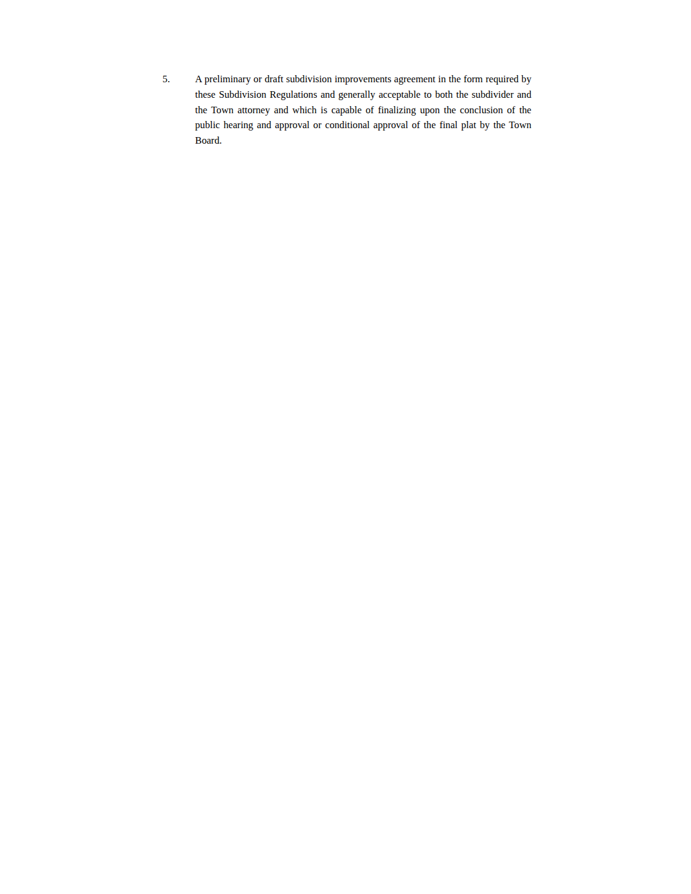5.
A preliminary or draft subdivision improvements agreement in the form required by these Subdivision Regulations and generally acceptable to both the subdivider and the Town attorney and which is capable of finalizing upon the conclusion of the public hearing and approval or conditional approval of the final plat by the Town Board.